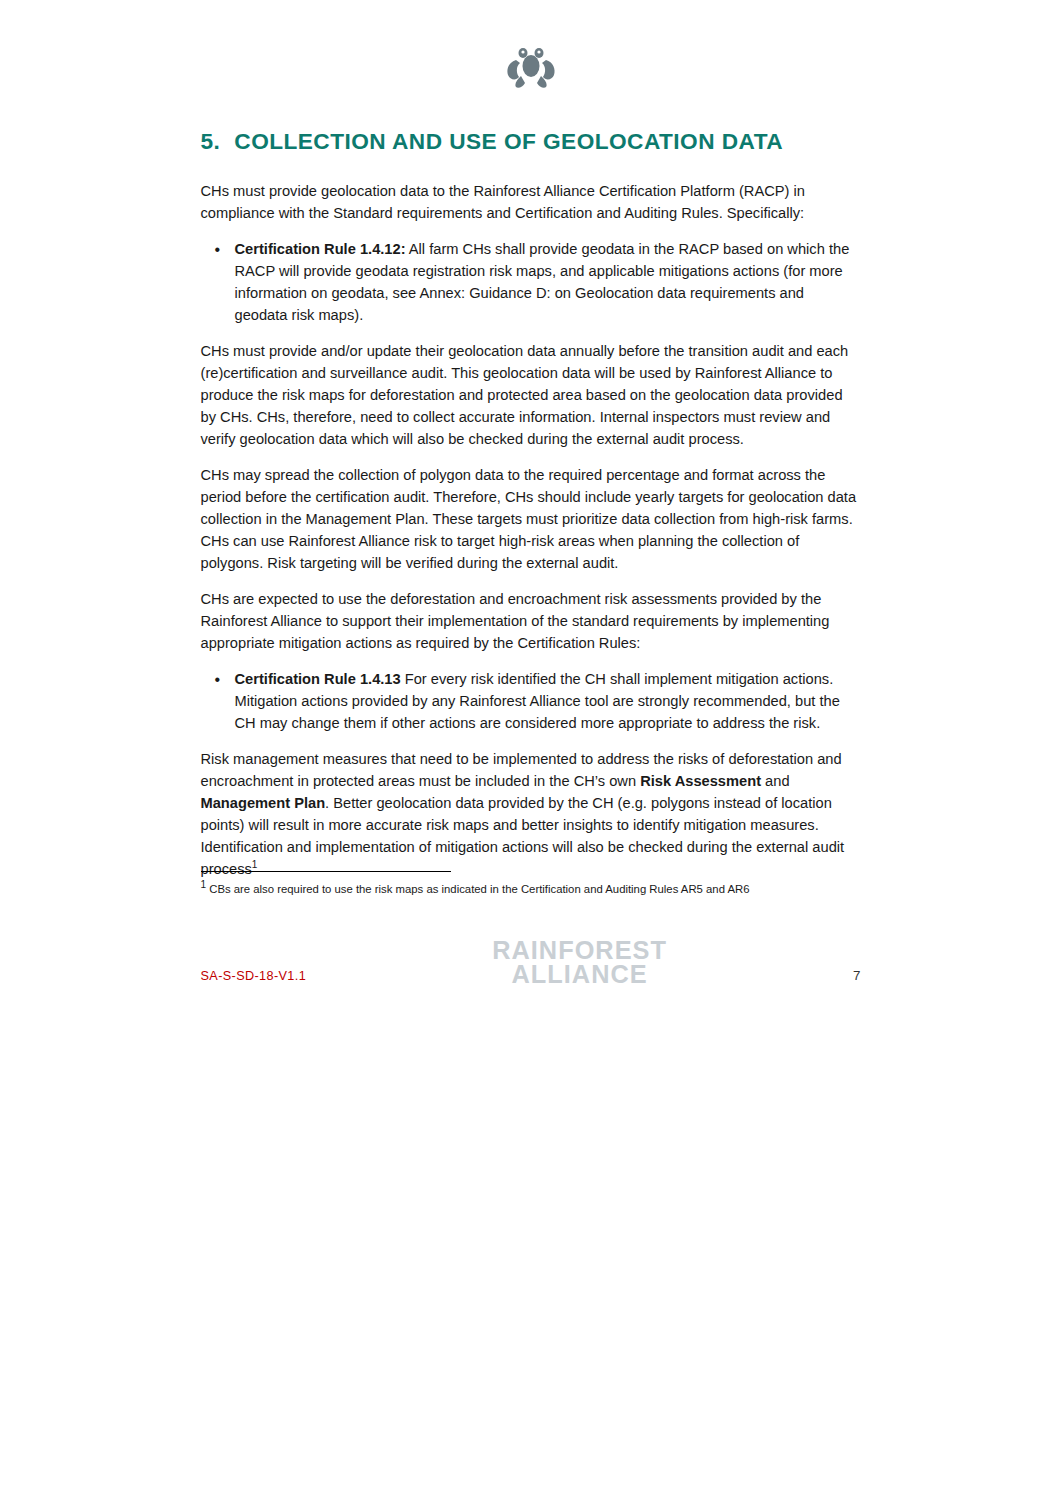5. COLLECTION AND USE OF GEOLOCATION DATA
CHs must provide geolocation data to the Rainforest Alliance Certification Platform (RACP) in compliance with the Standard requirements and Certification and Auditing Rules. Specifically:
Certification Rule 1.4.12: All farm CHs shall provide geodata in the RACP based on which the RACP will provide geodata registration risk maps, and applicable mitigations actions (for more information on geodata, see Annex: Guidance D: on Geolocation data requirements and geodata risk maps).
CHs must provide and/or update their geolocation data annually before the transition audit and each (re)certification and surveillance audit. This geolocation data will be used by Rainforest Alliance to produce the risk maps for deforestation and protected area based on the geolocation data provided by CHs. CHs, therefore, need to collect accurate information. Internal inspectors must review and verify geolocation data which will also be checked during the external audit process.
CHs may spread the collection of polygon data to the required percentage and format across the period before the certification audit. Therefore, CHs should include yearly targets for geolocation data collection in the Management Plan. These targets must prioritize data collection from high-risk farms. CHs can use Rainforest Alliance risk to target high-risk areas when planning the collection of polygons. Risk targeting will be verified during the external audit.
CHs are expected to use the deforestation and encroachment risk assessments provided by the Rainforest Alliance to support their implementation of the standard requirements by implementing appropriate mitigation actions as required by the Certification Rules:
Certification Rule 1.4.13 For every risk identified the CH shall implement mitigation actions. Mitigation actions provided by any Rainforest Alliance tool are strongly recommended, but the CH may change them if other actions are considered more appropriate to address the risk.
Risk management measures that need to be implemented to address the risks of deforestation and encroachment in protected areas must be included in the CH’s own Risk Assessment and Management Plan. Better geolocation data provided by the CH (e.g. polygons instead of location points) will result in more accurate risk maps and better insights to identify mitigation measures. Identification and implementation of mitigation actions will also be checked during the external audit process1
1 CBs are also required to use the risk maps as indicated in the Certification and Auditing Rules AR5 and AR6
SA-S-SD-18-V1.1
RAINFOREST
ALLIANCE
7